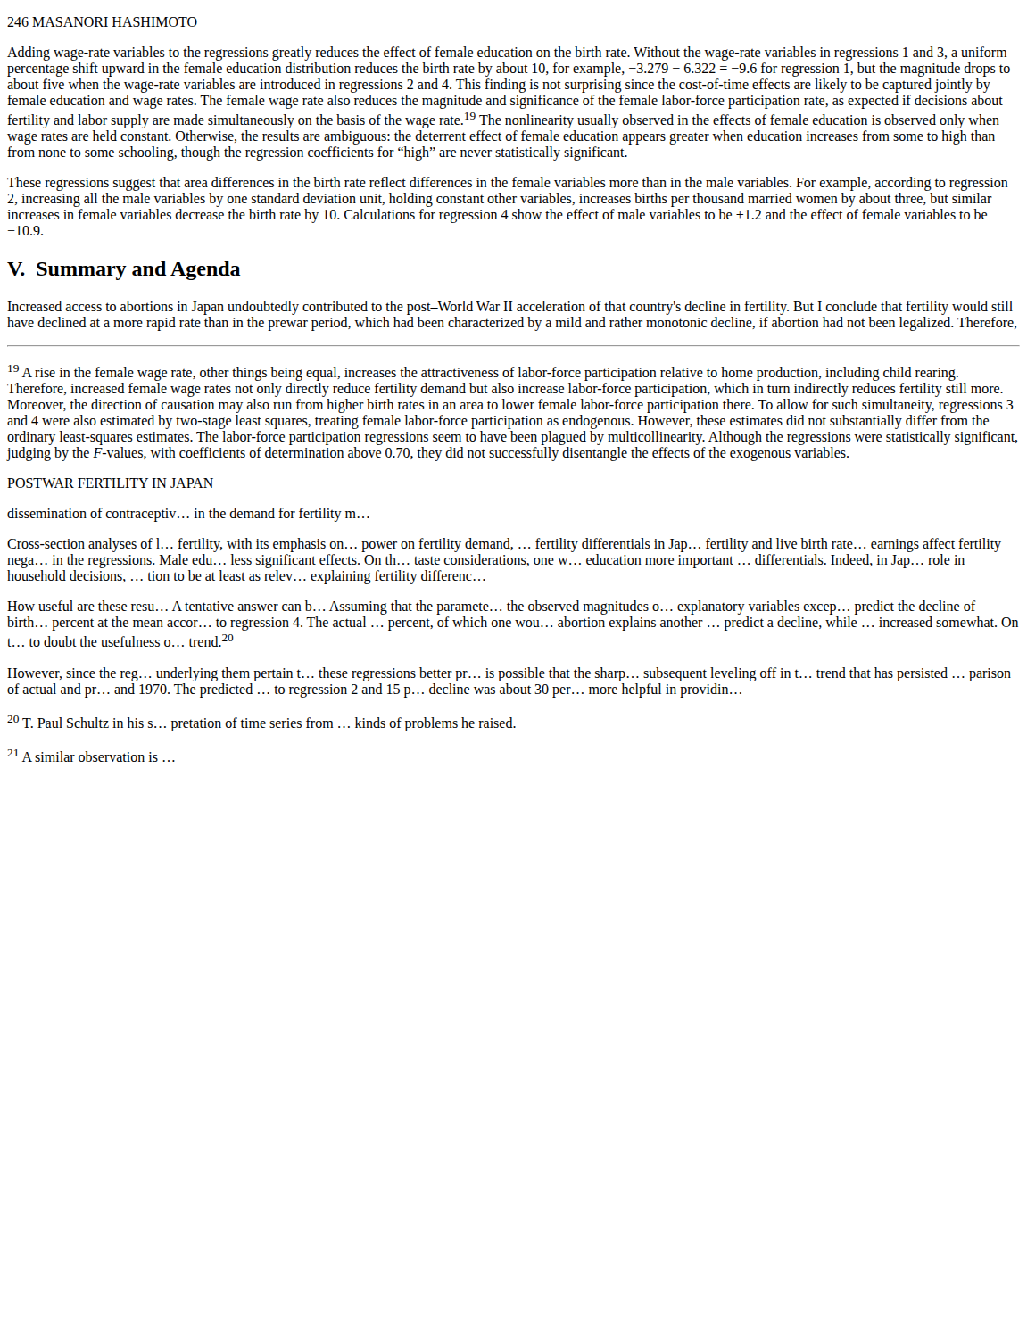246 MASANORI HASHIMOTO
Adding wage-rate variables to the regressions greatly reduces the effect of female education on the birth rate. Without the wage-rate variables in regressions 1 and 3, a uniform percentage shift upward in the female education distribution reduces the birth rate by about 10, for example, −3.279 − 6.322 = −9.6 for regression 1, but the magnitude drops to about five when the wage-rate variables are introduced in regressions 2 and 4. This finding is not surprising since the cost-of-time effects are likely to be captured jointly by female education and wage rates. The female wage rate also reduces the magnitude and significance of the female labor-force participation rate, as expected if decisions about fertility and labor supply are made simultaneously on the basis of the wage rate.19 The nonlinearity usually observed in the effects of female education is observed only when wage rates are held constant. Otherwise, the results are ambiguous: the deterrent effect of female education appears greater when education increases from some to high than from none to some schooling, though the regression coefficients for “high” are never statistically significant.
These regressions suggest that area differences in the birth rate reflect differences in the female variables more than in the male variables. For example, according to regression 2, increasing all the male variables by one standard deviation unit, holding constant other variables, increases births per thousand married women by about three, but similar increases in female variables decrease the birth rate by 10. Calculations for regression 4 show the effect of male variables to be +1.2 and the effect of female variables to be −10.9.
V. Summary and Agenda
Increased access to abortions in Japan undoubtedly contributed to the post–World War II acceleration of that country's decline in fertility. But I conclude that fertility would still have declined at a more rapid rate than in the prewar period, which had been characterized by a mild and rather monotonic decline, if abortion had not been legalized. Therefore,
19 A rise in the female wage rate, other things being equal, increases the attractiveness of labor-force participation relative to home production, including child rearing. Therefore, increased female wage rates not only directly reduce fertility demand but also increase labor-force participation, which in turn indirectly reduces fertility still more. Moreover, the direction of causation may also run from higher birth rates in an area to lower female labor-force participation there. To allow for such simultaneity, regressions 3 and 4 were also estimated by two-stage least squares, treating female labor-force participation as endogenous. However, these estimates did not substantially differ from the ordinary least-squares estimates. The labor-force participation regressions seem to have been plagued by multicollinearity. Although the regressions were statistically significant, judging by the F-values, with coefficients of determination above 0.70, they did not successfully disentangle the effects of the exogenous variables.
POSTWAR FERTILITY IN JAPAN
dissemination of contraceptiv… in the demand for fertility m…
Cross-section analyses of l… fertility, with its emphasis on… power on fertility demand, … fertility differentials in Jap… fertility and live birth rate… earnings affect fertility nega… in the regressions. Male edu… less significant effects. On th… taste considerations, one w… education more important … differentials. Indeed, in Jap… role in household decisions, … tion to be at least as relev… explaining fertility differenc…
How useful are these resu… A tentative answer can b… Assuming that the paramete… the observed magnitudes o… explanatory variables excep… predict the decline of birth… percent at the mean accor… to regression 4. The actual … percent, of which one wou… abortion explains another … predict a decline, while … increased somewhat. On t… to doubt the usefulness o… trend.20
However, since the reg… underlying them pertain t… these regressions better pr… is possible that the sharp… subsequent leveling off in t… trend that has persisted … parison of actual and pr… and 1970. The predicted … to regression 2 and 15 p… decline was about 30 per… more helpful in providin…
20 T. Paul Schultz in his s… pretation of time series from … kinds of problems he raised.
21 A similar observation is …